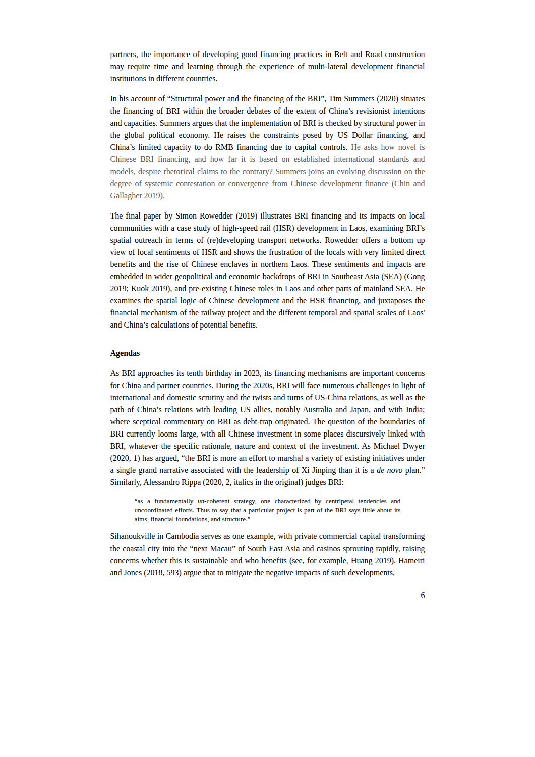partners, the importance of developing good financing practices in Belt and Road construction may require time and learning through the experience of multi-lateral development financial institutions in different countries.
In his account of “Structural power and the financing of the BRI”, Tim Summers (2020) situates the financing of BRI within the broader debates of the extent of China’s revisionist intentions and capacities. Summers argues that the implementation of BRI is checked by structural power in the global political economy. He raises the constraints posed by US Dollar financing, and China’s limited capacity to do RMB financing due to capital controls. He asks how novel is Chinese BRI financing, and how far it is based on established international standards and models, despite rhetorical claims to the contrary? Summers joins an evolving discussion on the degree of systemic contestation or convergence from Chinese development finance (Chin and Gallagher 2019).
The final paper by Simon Rowedder (2019) illustrates BRI financing and its impacts on local communities with a case study of high-speed rail (HSR) development in Laos, examining BRI’s spatial outreach in terms of (re)developing transport networks. Rowedder offers a bottom up view of local sentiments of HSR and shows the frustration of the locals with very limited direct benefits and the rise of Chinese enclaves in northern Laos. These sentiments and impacts are embedded in wider geopolitical and economic backdrops of BRI in Southeast Asia (SEA) (Gong 2019; Kuok 2019), and pre-existing Chinese roles in Laos and other parts of mainland SEA. He examines the spatial logic of Chinese development and the HSR financing, and juxtaposes the financial mechanism of the railway project and the different temporal and spatial scales of Laos' and China’s calculations of potential benefits.
Agendas
As BRI approaches its tenth birthday in 2023, its financing mechanisms are important concerns for China and partner countries. During the 2020s, BRI will face numerous challenges in light of international and domestic scrutiny and the twists and turns of US-China relations, as well as the path of China’s relations with leading US allies, notably Australia and Japan, and with India; where sceptical commentary on BRI as debt-trap originated. The question of the boundaries of BRI currently looms large, with all Chinese investment in some places discursively linked with BRI, whatever the specific rationale, nature and context of the investment. As Michael Dwyer (2020, 1) has argued, “the BRI is more an effort to marshal a variety of existing initiatives under a single grand narrative associated with the leadership of Xi Jinping than it is a de novo plan.” Similarly, Alessandro Rippa (2020, 2, italics in the original) judges BRI:
“as a fundamentally un-coherent strategy, one characterized by centripetal tendencies and uncoordinated efforts. Thus to say that a particular project is part of the BRI says little about its aims, financial foundations, and structure.”
Sihanoukville in Cambodia serves as one example, with private commercial capital transforming the coastal city into the “next Macau” of South East Asia and casinos sprouting rapidly, raising concerns whether this is sustainable and who benefits (see, for example, Huang 2019). Hameiri and Jones (2018, 593) argue that to mitigate the negative impacts of such developments,
6